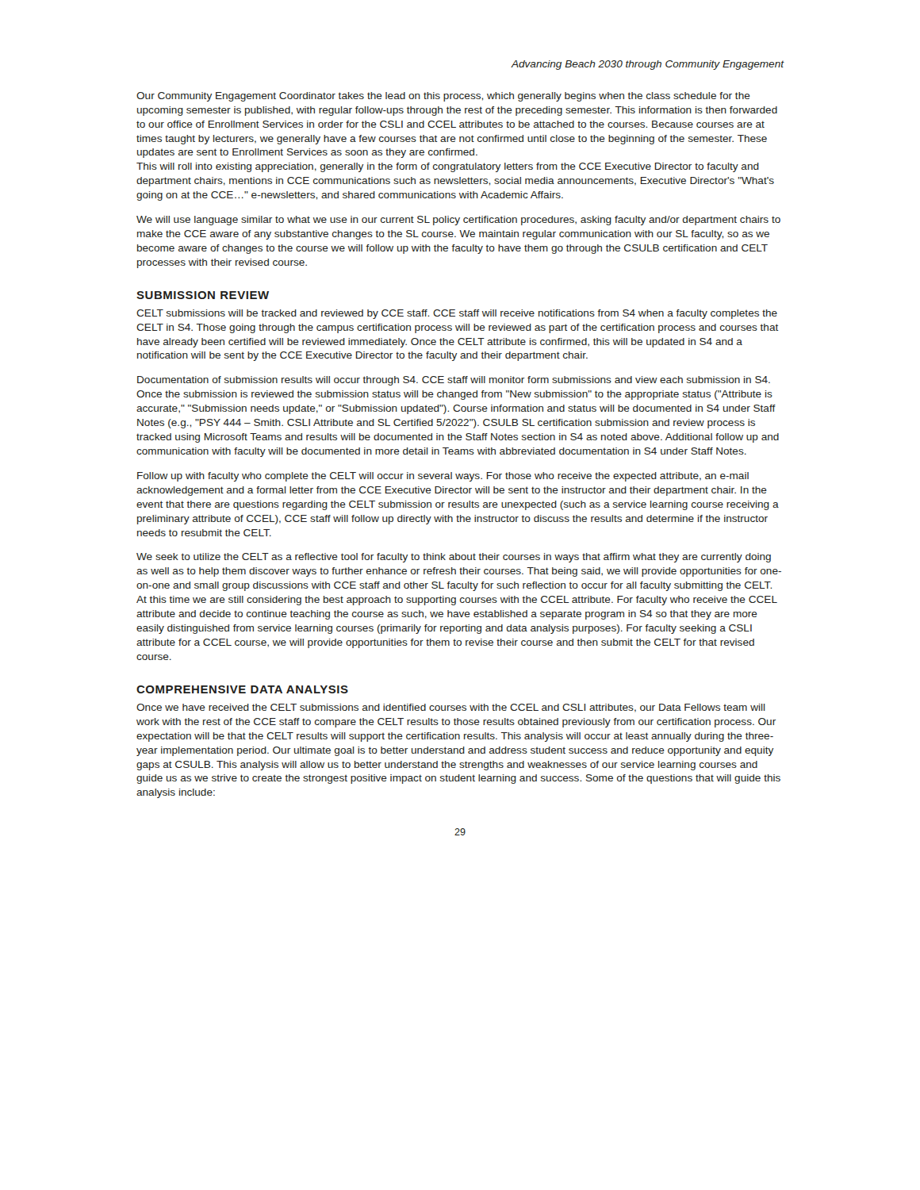Advancing Beach 2030 through Community Engagement
Our Community Engagement Coordinator takes the lead on this process, which generally begins when the class schedule for the upcoming semester is published, with regular follow-ups through the rest of the preceding semester. This information is then forwarded to our office of Enrollment Services in order for the CSLI and CCEL attributes to be attached to the courses. Because courses are at times taught by lecturers, we generally have a few courses that are not confirmed until close to the beginning of the semester. These updates are sent to Enrollment Services as soon as they are confirmed.
This will roll into existing appreciation, generally in the form of congratulatory letters from the CCE Executive Director to faculty and department chairs, mentions in CCE communications such as newsletters, social media announcements, Executive Director's "What's going on at the CCE…" e-newsletters, and shared communications with Academic Affairs.
We will use language similar to what we use in our current SL policy certification procedures, asking faculty and/or department chairs to make the CCE aware of any substantive changes to the SL course. We maintain regular communication with our SL faculty, so as we become aware of changes to the course we will follow up with the faculty to have them go through the CSULB certification and CELT processes with their revised course.
Submission Review
CELT submissions will be tracked and reviewed by CCE staff. CCE staff will receive notifications from S4 when a faculty completes the CELT in S4. Those going through the campus certification process will be reviewed as part of the certification process and courses that have already been certified will be reviewed immediately. Once the CELT attribute is confirmed, this will be updated in S4 and a notification will be sent by the CCE Executive Director to the faculty and their department chair.
Documentation of submission results will occur through S4. CCE staff will monitor form submissions and view each submission in S4. Once the submission is reviewed the submission status will be changed from "New submission" to the appropriate status ("Attribute is accurate," "Submission needs update," or "Submission updated"). Course information and status will be documented in S4 under Staff Notes (e.g., "PSY 444 – Smith. CSLI Attribute and SL Certified 5/2022"). CSULB SL certification submission and review process is tracked using Microsoft Teams and results will be documented in the Staff Notes section in S4 as noted above. Additional follow up and communication with faculty will be documented in more detail in Teams with abbreviated documentation in S4 under Staff Notes.
Follow up with faculty who complete the CELT will occur in several ways. For those who receive the expected attribute, an e-mail acknowledgement and a formal letter from the CCE Executive Director will be sent to the instructor and their department chair. In the event that there are questions regarding the CELT submission or results are unexpected (such as a service learning course receiving a preliminary attribute of CCEL), CCE staff will follow up directly with the instructor to discuss the results and determine if the instructor needs to resubmit the CELT.
We seek to utilize the CELT as a reflective tool for faculty to think about their courses in ways that affirm what they are currently doing as well as to help them discover ways to further enhance or refresh their courses. That being said, we will provide opportunities for one-on-one and small group discussions with CCE staff and other SL faculty for such reflection to occur for all faculty submitting the CELT. At this time we are still considering the best approach to supporting courses with the CCEL attribute. For faculty who receive the CCEL attribute and decide to continue teaching the course as such, we have established a separate program in S4 so that they are more easily distinguished from service learning courses (primarily for reporting and data analysis purposes). For faculty seeking a CSLI attribute for a CCEL course, we will provide opportunities for them to revise their course and then submit the CELT for that revised course.
Comprehensive Data Analysis
Once we have received the CELT submissions and identified courses with the CCEL and CSLI attributes, our Data Fellows team will work with the rest of the CCE staff to compare the CELT results to those results obtained previously from our certification process. Our expectation will be that the CELT results will support the certification results. This analysis will occur at least annually during the three-year implementation period. Our ultimate goal is to better understand and address student success and reduce opportunity and equity gaps at CSULB. This analysis will allow us to better understand the strengths and weaknesses of our service learning courses and guide us as we strive to create the strongest positive impact on student learning and success. Some of the questions that will guide this analysis include:
29